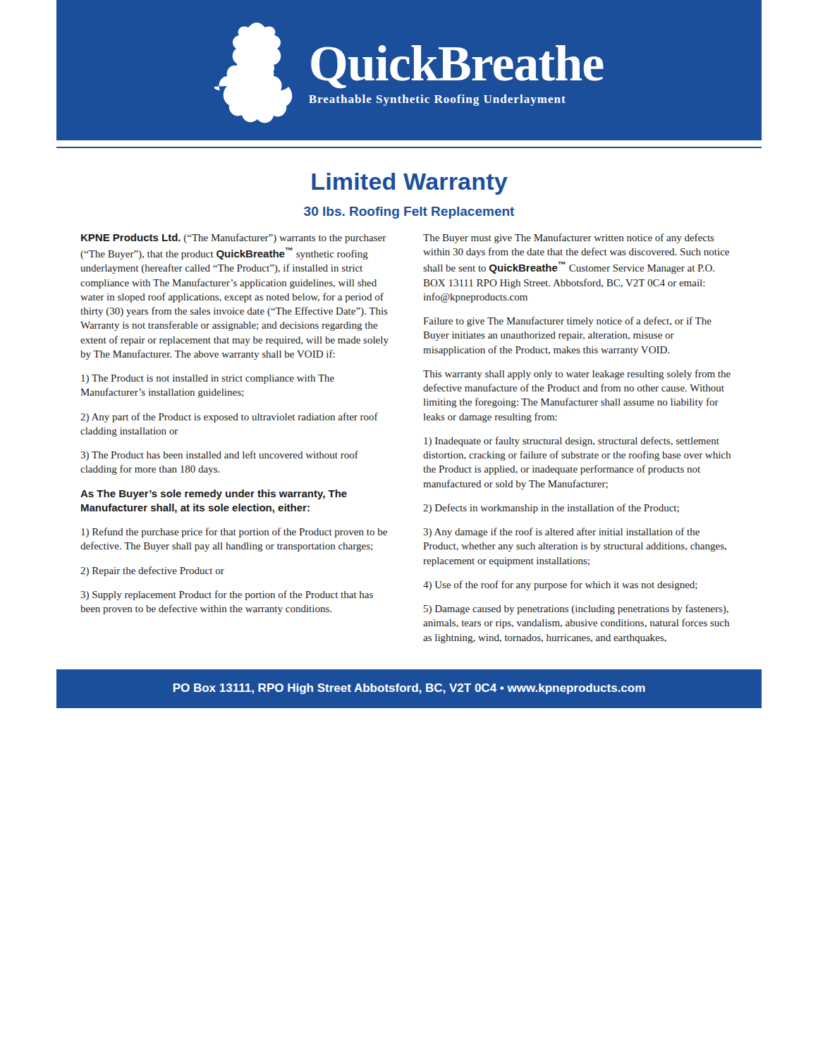QuickBreathe Breathable Synthetic Roofing Underlayment
Limited Warranty
30 lbs. Roofing Felt Replacement
KPNE Products Ltd. (“The Manufacturer”) warrants to the purchaser (“The Buyer”), that the product QuickBreathe™ synthetic roofing underlayment (hereafter called “The Product”), if installed in strict compliance with The Manufacturer’s application guidelines, will shed water in sloped roof applications, except as noted below, for a period of thirty (30) years from the sales invoice date (“The Effective Date”). This Warranty is not transferable or assignable; and decisions regarding the extent of repair or replacement that may be required, will be made solely by The Manufacturer. The above warranty shall be VOID if:
1) The Product is not installed in strict compliance with The Manufacturer’s installation guidelines;
2) Any part of the Product is exposed to ultraviolet radiation after roof cladding installation or
3) The Product has been installed and left uncovered without roof cladding for more than 180 days.
As The Buyer’s sole remedy under this warranty, The Manufacturer shall, at its sole election, either:
1) Refund the purchase price for that portion of the Product proven to be defective. The Buyer shall pay all handling or transportation charges;
2) Repair the defective Product or
3) Supply replacement Product for the portion of the Product that has been proven to be defective within the warranty conditions.
The Buyer must give The Manufacturer written notice of any defects within 30 days from the date that the defect was discovered. Such notice shall be sent to QuickBreathe™ Customer Service Manager at P.O. BOX 13111 RPO High Street. Abbotsford, BC, V2T 0C4 or email: info@kpneproducts.com
Failure to give The Manufacturer timely notice of a defect, or if The Buyer initiates an unauthorized repair, alteration, misuse or misapplication of the Product, makes this warranty VOID.
This warranty shall apply only to water leakage resulting solely from the defective manufacture of the Product and from no other cause. Without limiting the foregoing: The Manufacturer shall assume no liability for leaks or damage resulting from:
1) Inadequate or faulty structural design, structural defects, settlement distortion, cracking or failure of substrate or the roofing base over which the Product is applied, or inadequate performance of products not manufactured or sold by The Manufacturer;
2) Defects in workmanship in the installation of the Product;
3) Any damage if the roof is altered after initial installation of the Product, whether any such alteration is by structural additions, changes, replacement or equipment installations;
4) Use of the roof for any purpose for which it was not designed;
5) Damage caused by penetrations (including penetrations by fasteners), animals, tears or rips, vandalism, abusive conditions, natural forces such as lightning, wind, tornados, hurricanes, and earthquakes,
PO Box 13111, RPO High Street Abbotsford, BC, V2T 0C4 • www.kpneproducts.com